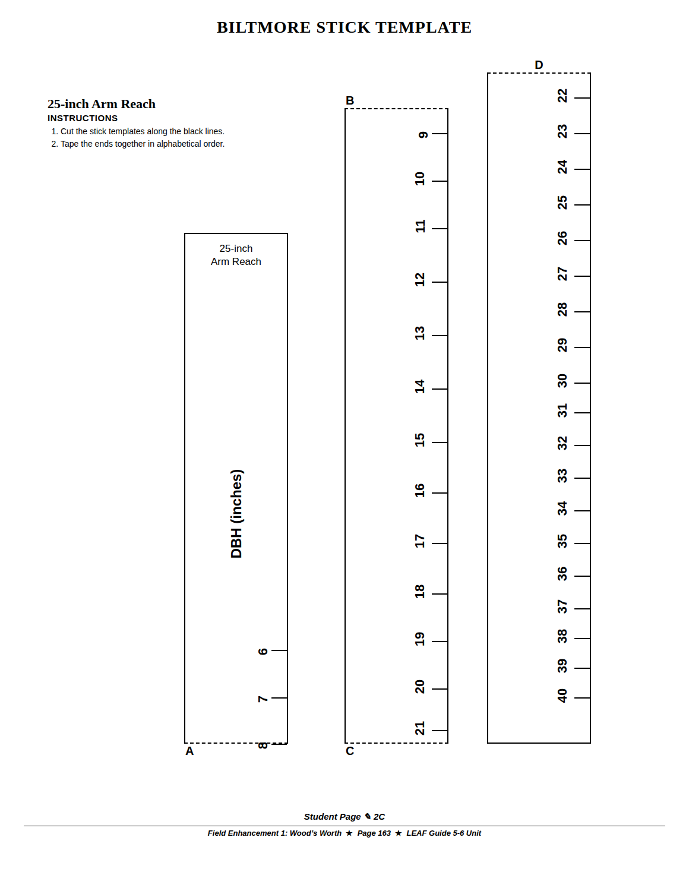BILTMORE STICK TEMPLATE
25-inch Arm Reach
INSTRUCTIONS
Cut the stick templates along the black lines.
Tape the ends together in alphabetical order.
25-inch
Arm Reach
DBH (inches)
6
7
8
A
9
10
11
12
13
14
15
16
17
18
19
20
21
B
C
22
23
24
25
26
27
28
29
30
31
32
33
34
35
36
37
38
39
40
D
Student Page ✎ 2C
Field Enhancement 1: Wood’s Worth ★ Page 163 ★ LEAF Guide 5-6 Unit